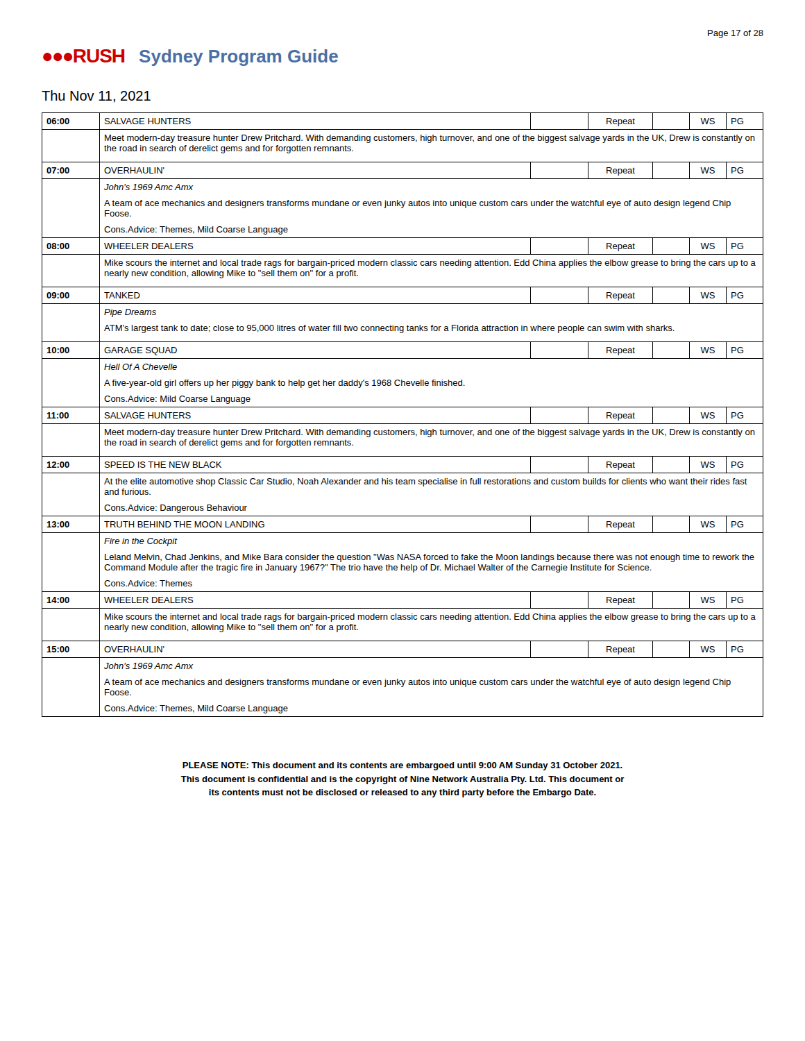Page 17 of 28
●●●RUSH
Sydney Program Guide
Thu Nov 11, 2021
| 06:00 | SALVAGE HUNTERS | | Repeat | | WS | PG |
| | Meet modern-day treasure hunter Drew Pritchard. With demanding customers, high turnover, and one of the biggest salvage yards in the UK, Drew is constantly on the road in search of derelict gems and for forgotten remnants. |
| 07:00 | OVERHAULIN' | | Repeat | | WS | PG |
| | John's 1969 Amc Amx A team of ace mechanics and designers transforms mundane or even junky autos into unique custom cars under the watchful eye of auto design legend Chip Foose. Cons.Advice: Themes, Mild Coarse Language |
| 08:00 | WHEELER DEALERS | | Repeat | | WS | PG |
| | Mike scours the internet and local trade rags for bargain-priced modern classic cars needing attention. Edd China applies the elbow grease to bring the cars up to a nearly new condition, allowing Mike to "sell them on" for a profit. |
| 09:00 | TANKED | | Repeat | | WS | PG |
| | Pipe Dreams ATM's largest tank to date; close to 95,000 litres of water fill two connecting tanks for a Florida attraction in where people can swim with sharks. |
| 10:00 | GARAGE SQUAD | | Repeat | | WS | PG |
| | Hell Of A Chevelle A five-year-old girl offers up her piggy bank to help get her daddy's 1968 Chevelle finished. Cons.Advice: Mild Coarse Language |
| 11:00 | SALVAGE HUNTERS | | Repeat | | WS | PG |
| | Meet modern-day treasure hunter Drew Pritchard. With demanding customers, high turnover, and one of the biggest salvage yards in the UK, Drew is constantly on the road in search of derelict gems and for forgotten remnants. |
| 12:00 | SPEED IS THE NEW BLACK | | Repeat | | WS | PG |
| | At the elite automotive shop Classic Car Studio, Noah Alexander and his team specialise in full restorations and custom builds for clients who want their rides fast and furious. Cons.Advice: Dangerous Behaviour |
| 13:00 | TRUTH BEHIND THE MOON LANDING | | Repeat | | WS | PG |
| | Fire in the Cockpit Leland Melvin, Chad Jenkins, and Mike Bara consider the question "Was NASA forced to fake the Moon landings because there was not enough time to rework the Command Module after the tragic fire in January 1967?" The trio have the help of Dr. Michael Walter of the Carnegie Institute for Science. Cons.Advice: Themes |
| 14:00 | WHEELER DEALERS | | Repeat | | WS | PG |
| | Mike scours the internet and local trade rags for bargain-priced modern classic cars needing attention. Edd China applies the elbow grease to bring the cars up to a nearly new condition, allowing Mike to "sell them on" for a profit. |
| 15:00 | OVERHAULIN' | | Repeat | | WS | PG |
| | John's 1969 Amc Amx A team of ace mechanics and designers transforms mundane or even junky autos into unique custom cars under the watchful eye of auto design legend Chip Foose. Cons.Advice: Themes, Mild Coarse Language |
PLEASE NOTE: This document and its contents are embargoed until 9:00 AM Sunday 31 October 2021.
This document is confidential and is the copyright of Nine Network Australia Pty. Ltd. This document or
its contents must not be disclosed or released to any third party before the Embargo Date.